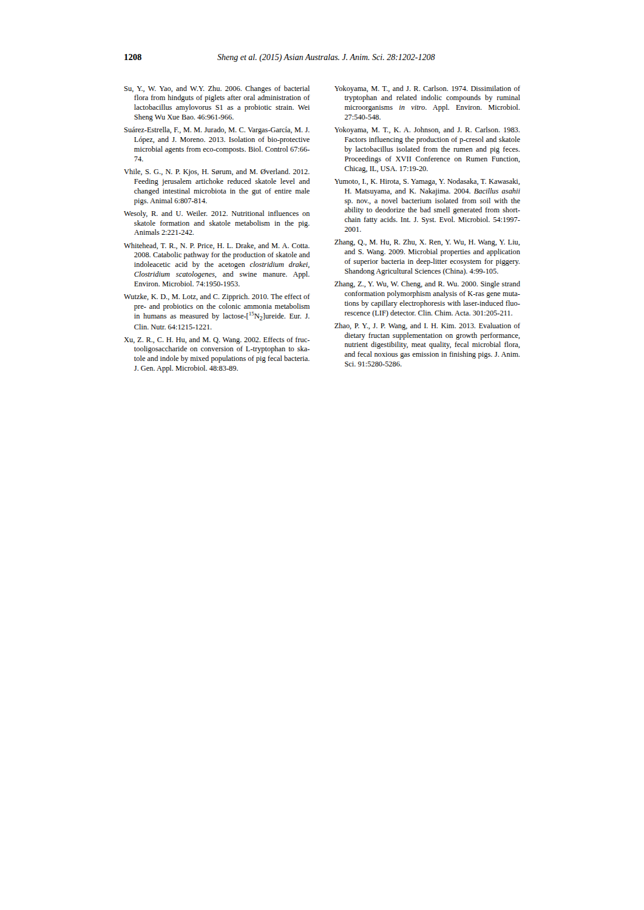1208 Sheng et al. (2015) Asian Australas. J. Anim. Sci. 28:1202-1208
Su, Y., W. Yao, and W.Y. Zhu. 2006. Changes of bacterial flora from hindguts of piglets after oral administration of lactobacillus amylovorus S1 as a probiotic strain. Wei Sheng Wu Xue Bao. 46:961-966.
Suárez-Estrella, F., M. M. Jurado, M. C. Vargas-García, M. J. López, and J. Moreno. 2013. Isolation of bio-protective microbial agents from eco-composts. Biol. Control 67:66-74.
Vhile, S. G., N. P. Kjos, H. Sørum, and M. Øverland. 2012. Feeding jerusalem artichoke reduced skatole level and changed intestinal microbiota in the gut of entire male pigs. Animal 6:807-814.
Wesoly, R. and U. Weiler. 2012. Nutritional influences on skatole formation and skatole metabolism in the pig. Animals 2:221-242.
Whitehead, T. R., N. P. Price, H. L. Drake, and M. A. Cotta. 2008. Catabolic pathway for the production of skatole and indoleacetic acid by the acetogen clostridium drakei, Clostridium scatologenes, and swine manure. Appl. Environ. Microbiol. 74:1950-1953.
Wutzke, K. D., M. Lotz, and C. Zipprich. 2010. The effect of pre- and probiotics on the colonic ammonia metabolism in humans as measured by lactose-[15N2]ureide. Eur. J. Clin. Nutr. 64:1215-1221.
Xu, Z. R., C. H. Hu, and M. Q. Wang. 2002. Effects of fructooligosaccharide on conversion of L-tryptophan to skatole and indole by mixed populations of pig fecal bacteria. J. Gen. Appl. Microbiol. 48:83-89.
Yokoyama, M. T., and J. R. Carlson. 1974. Dissimilation of tryptophan and related indolic compounds by ruminal microorganisms in vitro. Appl. Environ. Microbiol. 27:540-548.
Yokoyama, M. T., K. A. Johnson, and J. R. Carlson. 1983. Factors influencing the production of p-cresol and skatole by lactobacillus isolated from the rumen and pig feces. Proceedings of XVII Conference on Rumen Function, Chicag, IL, USA. 17:19-20.
Yumoto, I., K. Hirota, S. Yamaga, Y. Nodasaka, T. Kawasaki, H. Matsuyama, and K. Nakajima. 2004. Bacillus asahii sp. nov., a novel bacterium isolated from soil with the ability to deodorize the bad smell generated from short-chain fatty acids. Int. J. Syst. Evol. Microbiol. 54:1997-2001.
Zhang, Q., M. Hu, R. Zhu, X. Ren, Y. Wu, H. Wang, Y. Liu, and S. Wang. 2009. Microbial properties and application of superior bacteria in deep-litter ecosystem for piggery. Shandong Agricultural Sciences (China). 4:99-105.
Zhang, Z., Y. Wu, W. Cheng, and R. Wu. 2000. Single strand conformation polymorphism analysis of K-ras gene mutations by capillary electrophoresis with laser-induced fluorescence (LIF) detector. Clin. Chim. Acta. 301:205-211.
Zhao, P. Y., J. P. Wang, and I. H. Kim. 2013. Evaluation of dietary fructan supplementation on growth performance, nutrient digestibility, meat quality, fecal microbial flora, and fecal noxious gas emission in finishing pigs. J. Anim. Sci. 91:5280-5286.